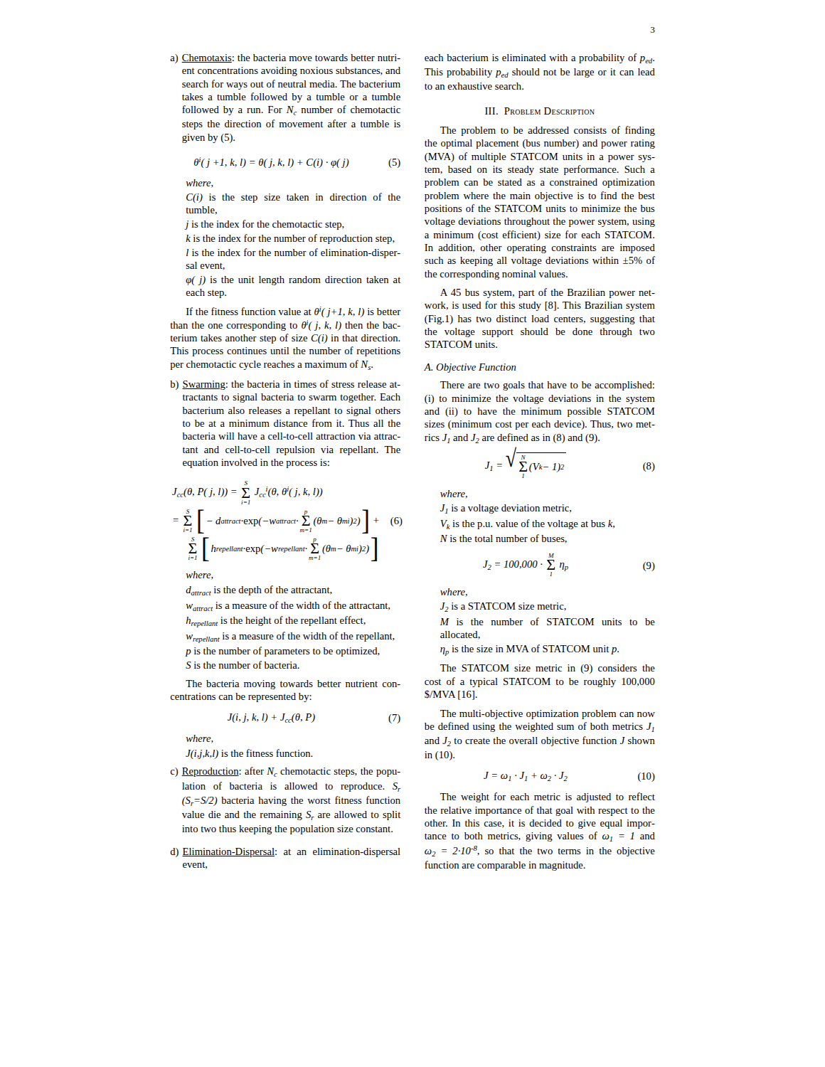3
a)
Chemotaxis: the bacteria move towards better nutrient concentrations avoiding noxious substances, and search for ways out of neutral media. The bacterium takes a tumble followed by a tumble or a tumble followed by a run. For Nc number of chemotactic steps the direction of movement after a tumble is given by (5).
θi( j +1, k, l) = θ( j, k, l) + C(i) · φ( j)
(5)
where,
C(i) is the step size taken in direction of the tumble,
j is the index for the chemotactic step,
k is the index for the number of reproduction step,
l is the index for the number of elimination-dispersal event,
φ( j) is the unit length random direction taken at each step.
If the fitness function value at θi( j+1, k, l) is better than the one corresponding to θi( j, k, l) then the bacterium takes another step of size C(i) in that direction. This process continues until the number of repetitions per chemotactic cycle reaches a maximum of Ns.
b)
Swarming: the bacteria in times of stress release attractants to signal bacteria to swarm together. Each bacterium also releases a repellant to signal others to be at a minimum distance from it. Thus all the bacteria will have a cell-to-cell attraction via attractant and cell-to-cell repulsion via repellant. The equation involved in the process is:
Jcc(θ, P( j, l)) = SΣi=1 Jcci(θ, θi( j, k, l))
= SΣi=1 [− dattract · exp(−wattract · pΣm=1 (θm − θmi)2)] +
(6)
SΣi=1 [hrepellant · exp(−wrepellant · pΣm=1 (θm − θmi)2)]
where,
dattract is the depth of the attractant,
wattract is a measure of the width of the attractant,
hrepellant is the height of the repellant effect,
wrepellant is a measure of the width of the repellant,
p is the number of parameters to be optimized,
S is the number of bacteria.
The bacteria moving towards better nutrient concentrations can be represented by:
J(i, j, k, l) + Jcc(θ, P)
(7)
where,
J(i,j,k,l) is the fitness function.
c)
Reproduction: after Nc chemotactic steps, the population of bacteria is allowed to reproduce. Sr (Sr=S/2) bacteria having the worst fitness function value die and the remaining Sr are allowed to split into two thus keeping the population size constant.
d)
Elimination-Dispersal: at an elimination-dispersal event,
each bacterium is eliminated with a probability of ped. This probability ped should not be large or it can lead to an exhaustive search.
III. Problem Description
The problem to be addressed consists of finding the optimal placement (bus number) and power rating (MVA) of multiple STATCOM units in a power system, based on its steady state performance. Such a problem can be stated as a constrained optimization problem where the main objective is to find the best positions of the STATCOM units to minimize the bus voltage deviations throughout the power system, using a minimum (cost efficient) size for each STATCOM. In addition, other operating constraints are imposed such as keeping all voltage deviations within ±5% of the corresponding nominal values.
A 45 bus system, part of the Brazilian power network, is used for this study [8]. This Brazilian system (Fig.1) has two distinct load centers, suggesting that the voltage support should be done through two STATCOM units.
A. Objective Function
There are two goals that have to be accomplished: (i) to minimize the voltage deviations in the system and (ii) to have the minimum possible STATCOM sizes (minimum cost per each device). Thus, two metrics J1 and J2 are defined as in (8) and (9).
J1 = √ NΣ 1 (Vk − 1)2
(8)
where,
J1 is a voltage deviation metric,
Vk is the p.u. value of the voltage at bus k,
N is the total number of buses,
J2 = 100,000 · MΣ 1 ηp
(9)
where,
J2 is a STATCOM size metric,
M is the number of STATCOM units to be allocated,
ηp is the size in MVA of STATCOM unit p.
The STATCOM size metric in (9) considers the cost of a typical STATCOM to be roughly 100,000 $/MVA [16].
The multi-objective optimization problem can now be defined using the weighted sum of both metrics J1 and J2 to create the overall objective function J shown in (10).
J = ω1 · J1 + ω2 · J2
(10)
The weight for each metric is adjusted to reflect the relative importance of that goal with respect to the other. In this case, it is decided to give equal importance to both metrics, giving values of ω1 = 1 and ω2 = 2·10-8, so that the two terms in the objective function are comparable in magnitude.